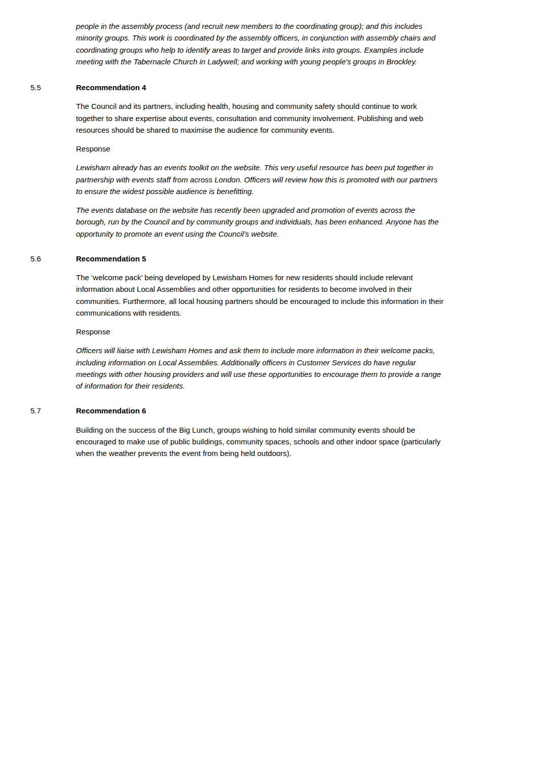people in the assembly process (and recruit new members to the coordinating group); and this includes minority groups. This work is coordinated by the assembly officers, in conjunction with assembly chairs and coordinating groups who help to identify areas to target and provide links into groups. Examples include meeting with the Tabernacle Church in Ladywell; and working with young people's groups in Brockley.
5.5 Recommendation 4
The Council and its partners, including health, housing and community safety should continue to work together to share expertise about events, consultation and community involvement. Publishing and web resources should be shared to maximise the audience for community events.
Response
Lewisham already has an events toolkit on the website. This very useful resource has been put together in partnership with events staff from across London. Officers will review how this is promoted with our partners to ensure the widest possible audience is benefitting.
The events database on the website has recently been upgraded and promotion of events across the borough, run by the Council and by community groups and individuals, has been enhanced. Anyone has the opportunity to promote an event using the Council’s website.
5.6 Recommendation 5
The ‘welcome pack’ being developed by Lewisham Homes for new residents should include relevant information about Local Assemblies and other opportunities for residents to become involved in their communities. Furthermore, all local housing partners should be encouraged to include this information in their communications with residents.
Response
Officers will liaise with Lewisham Homes and ask them to include more information in their welcome packs, including information on Local Assemblies. Additionally officers in Customer Services do have regular meetings with other housing providers and will use these opportunities to encourage them to provide a range of information for their residents.
5.7 Recommendation 6
Building on the success of the Big Lunch, groups wishing to hold similar community events should be encouraged to make use of public buildings, community spaces, schools and other indoor space (particularly when the weather prevents the event from being held outdoors).